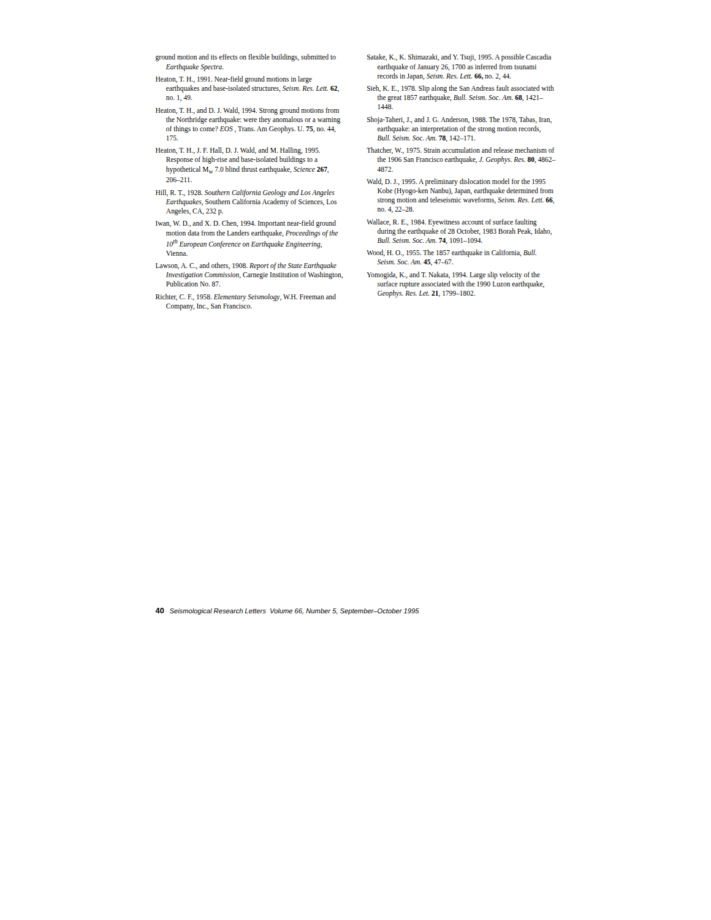ground motion and its effects on flexible buildings, submitted to Earthquake Spectra.
Heaton, T. H., 1991. Near-field ground motions in large earthquakes and base-isolated structures, Seism. Res. Lett. 62, no. 1, 49.
Heaton, T. H., and D. J. Wald, 1994. Strong ground motions from the Northridge earthquake: were they anomalous or a warning of things to come? EOS , Trans. Am Geophys. U. 75, no. 44, 175.
Heaton, T. H., J. F. Hall, D. J. Wald, and M. Halling, 1995. Response of high-rise and base-isolated buildings to a hypothetical Mw 7.0 blind thrust earthquake, Science 267, 206–211.
Hill, R. T., 1928. Southern California Geology and Los Angeles Earthquakes, Southern California Academy of Sciences, Los Angeles, CA, 232 p.
Iwan, W. D., and X. D. Chen, 1994. Important near-field ground motion data from the Landers earthquake, Proceedings of the 10th European Conference on Earthquake Engineering, Vienna.
Lawson, A. C., and others, 1908. Report of the State Earthquake Investigation Commission, Carnegie Institution of Washington, Publication No. 87.
Richter, C. F., 1958. Elementary Seismology, W.H. Freeman and Company, Inc., San Francisco.
Satake, K., K. Shimazaki, and Y. Tsuji, 1995. A possible Cascadia earthquake of January 26, 1700 as inferred from tsunami records in Japan, Seism. Res. Lett. 66, no. 2, 44.
Sieh, K. E., 1978. Slip along the San Andreas fault associated with the great 1857 earthquake, Bull. Seism. Soc. Am. 68, 1421–1448.
Shoja-Taheri, J., and J. G. Anderson, 1988. The 1978, Tabas, Iran, earthquake: an interpretation of the strong motion records, Bull. Seism. Soc. Am. 78, 142–171.
Thatcher, W., 1975. Strain accumulation and release mechanism of the 1906 San Francisco earthquake, J. Geophys. Res. 80, 4862–4872.
Wald, D. J., 1995. A preliminary dislocation model for the 1995 Kobe (Hyogo-ken Nanbu), Japan, earthquake determined from strong motion and teleseismic waveforms, Seism. Res. Lett. 66, no. 4, 22–28.
Wallace, R. E., 1984. Eyewitness account of surface faulting during the earthquake of 28 October, 1983 Borah Peak, Idaho, Bull. Seism. Soc. Am. 74, 1091–1094.
Wood, H. O., 1955. The 1857 earthquake in California, Bull. Seism. Soc. Am. 45, 47–67.
Yomogida, K., and T. Nakata, 1994. Large slip velocity of the surface rupture associated with the 1990 Luzon earthquake, Geophys. Res. Let. 21, 1799–1802.
40 Seismological Research Letters Volume 66, Number 5, September–October 1995